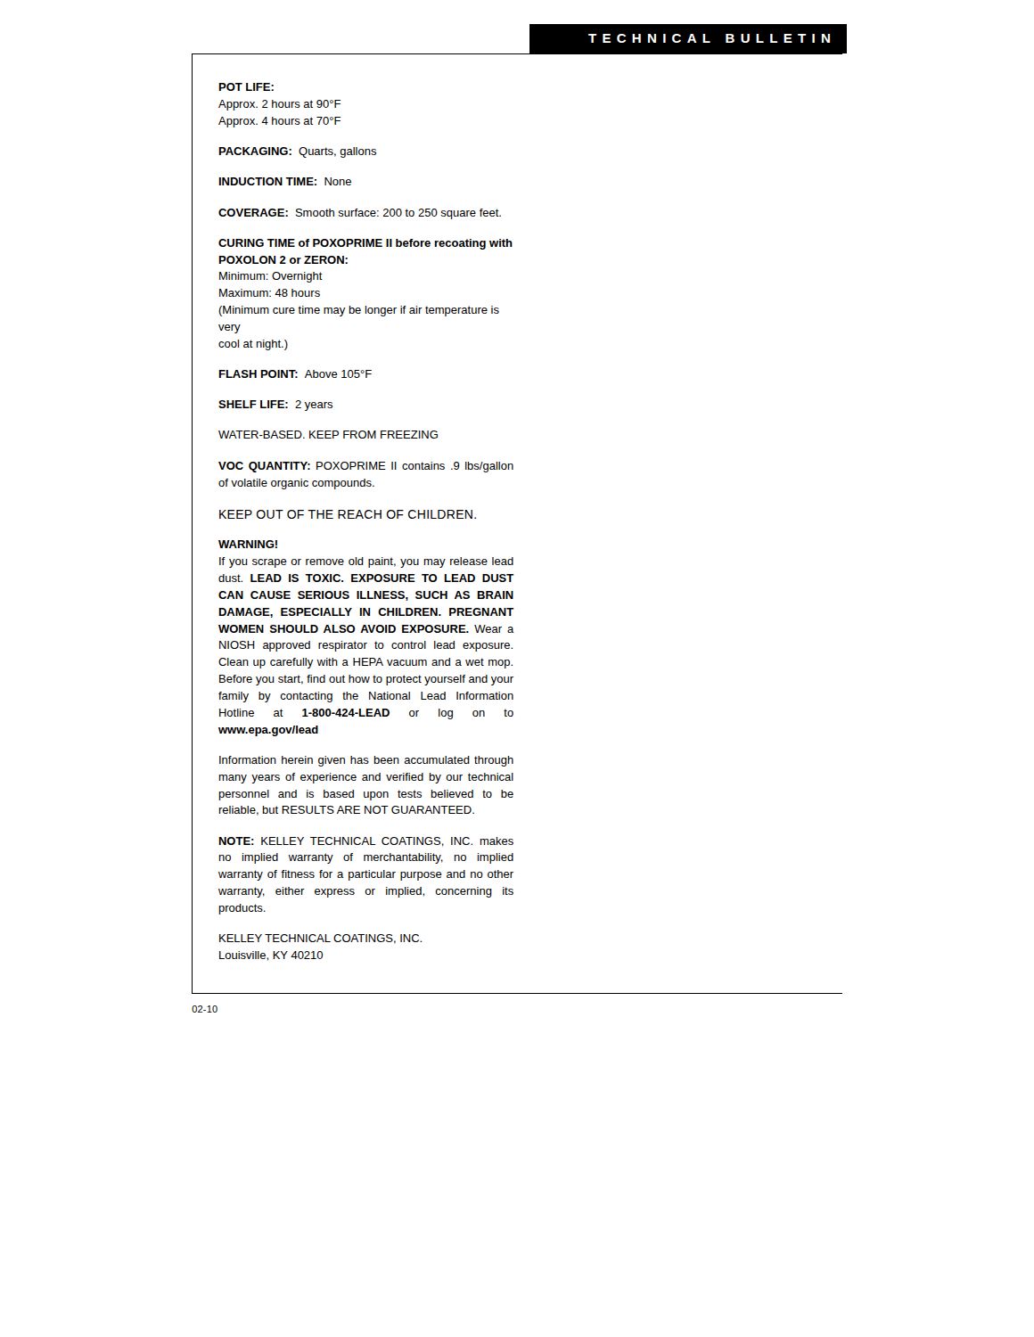Technical Bulletin
POT LIFE:
Approx. 2 hours at 90°F
Approx. 4 hours at 70°F
PACKAGING: Quarts, gallons
INDUCTION TIME: None
COVERAGE: Smooth surface: 200 to 250 square feet.
CURING TIME of POXOPRIME II before recoating with
POXOLON 2 or ZERON:
Minimum: Overnight
Maximum: 48 hours
(Minimum cure time may be longer if air temperature is very
cool at night.)
FLASH POINT: Above 105°F
SHELF LIFE: 2 years
WATER-BASED. KEEP FROM FREEZING
VOC QUANTITY: POXOPRIME II contains .9 lbs/gallon of volatile organic compounds.
KEEP OUT OF THE REACH OF CHILDREN.
WARNING!
If you scrape or remove old paint, you may release lead dust. LEAD IS TOXIC. EXPOSURE TO LEAD DUST CAN CAUSE SERIOUS ILLNESS, SUCH AS BRAIN DAMAGE, ESPECIALLY IN CHILDREN. PREGNANT WOMEN SHOULD ALSO AVOID EXPOSURE. Wear a NIOSH approved respirator to control lead exposure. Clean up carefully with a HEPA vacuum and a wet mop. Before you start, find out how to protect yourself and your family by contacting the National Lead Information Hotline at 1-800-424-LEAD or log on to www.epa.gov/lead
Information herein given has been accumulated through many years of experience and verified by our technical personnel and is based upon tests believed to be reliable, but RESULTS ARE NOT GUARANTEED.
NOTE: KELLEY TECHNICAL COATINGS, INC. makes no implied warranty of merchantability, no implied warranty of fitness for a particular purpose and no other warranty, either express or implied, concerning its products.
KELLEY TECHNICAL COATINGS, INC.
Louisville, KY 40210
02-10